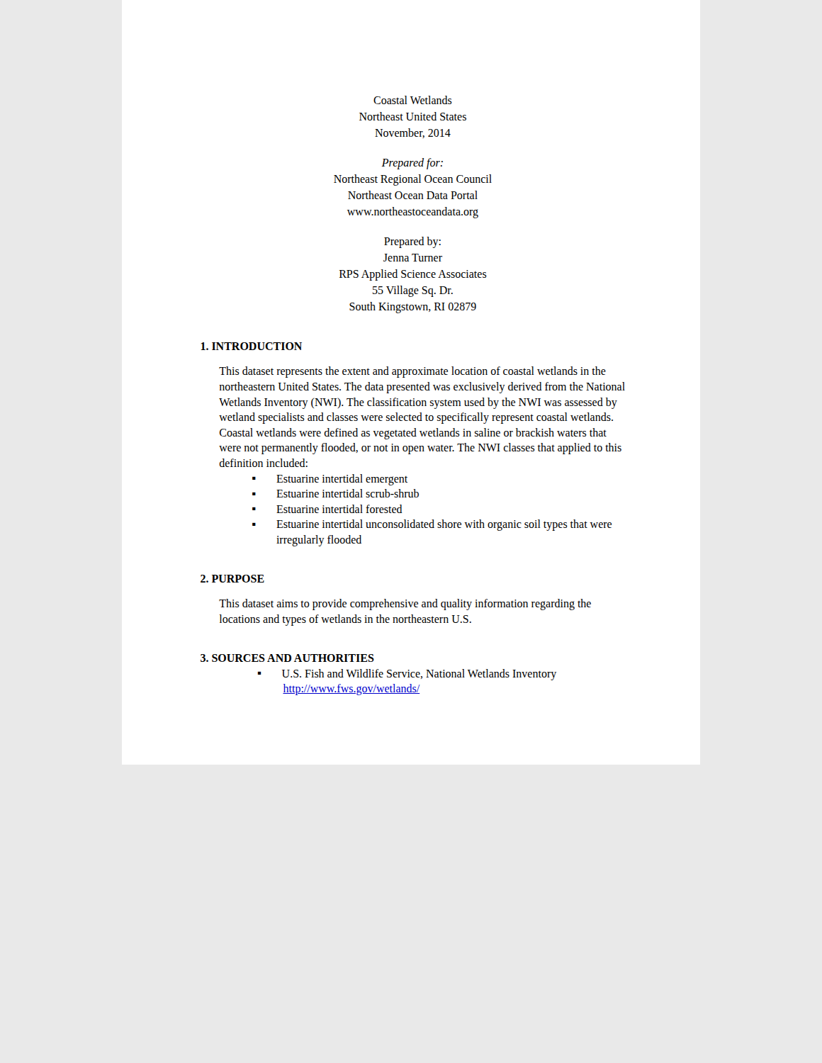Coastal Wetlands
Northeast United States
November, 2014
Prepared for:
Northeast Regional Ocean Council
Northeast Ocean Data Portal
www.northeastoceandata.org
Prepared by:
Jenna Turner
RPS Applied Science Associates
55 Village Sq. Dr.
South Kingstown, RI 02879
1. INTRODUCTION
This dataset represents the extent and approximate location of coastal wetlands in the northeastern United States. The data presented was exclusively derived from the National Wetlands Inventory (NWI). The classification system used by the NWI was assessed by wetland specialists and classes were selected to specifically represent coastal wetlands. Coastal wetlands were defined as vegetated wetlands in saline or brackish waters that were not permanently flooded, or not in open water. The NWI classes that applied to this definition included:
Estuarine intertidal emergent
Estuarine intertidal scrub-shrub
Estuarine intertidal forested
Estuarine intertidal unconsolidated shore with organic soil types that were irregularly flooded
2. PURPOSE
This dataset aims to provide comprehensive and quality information regarding the locations and types of wetlands in the northeastern U.S.
3. SOURCES AND AUTHORITIES
U.S. Fish and Wildlife Service, National Wetlands Inventory
http://www.fws.gov/wetlands/